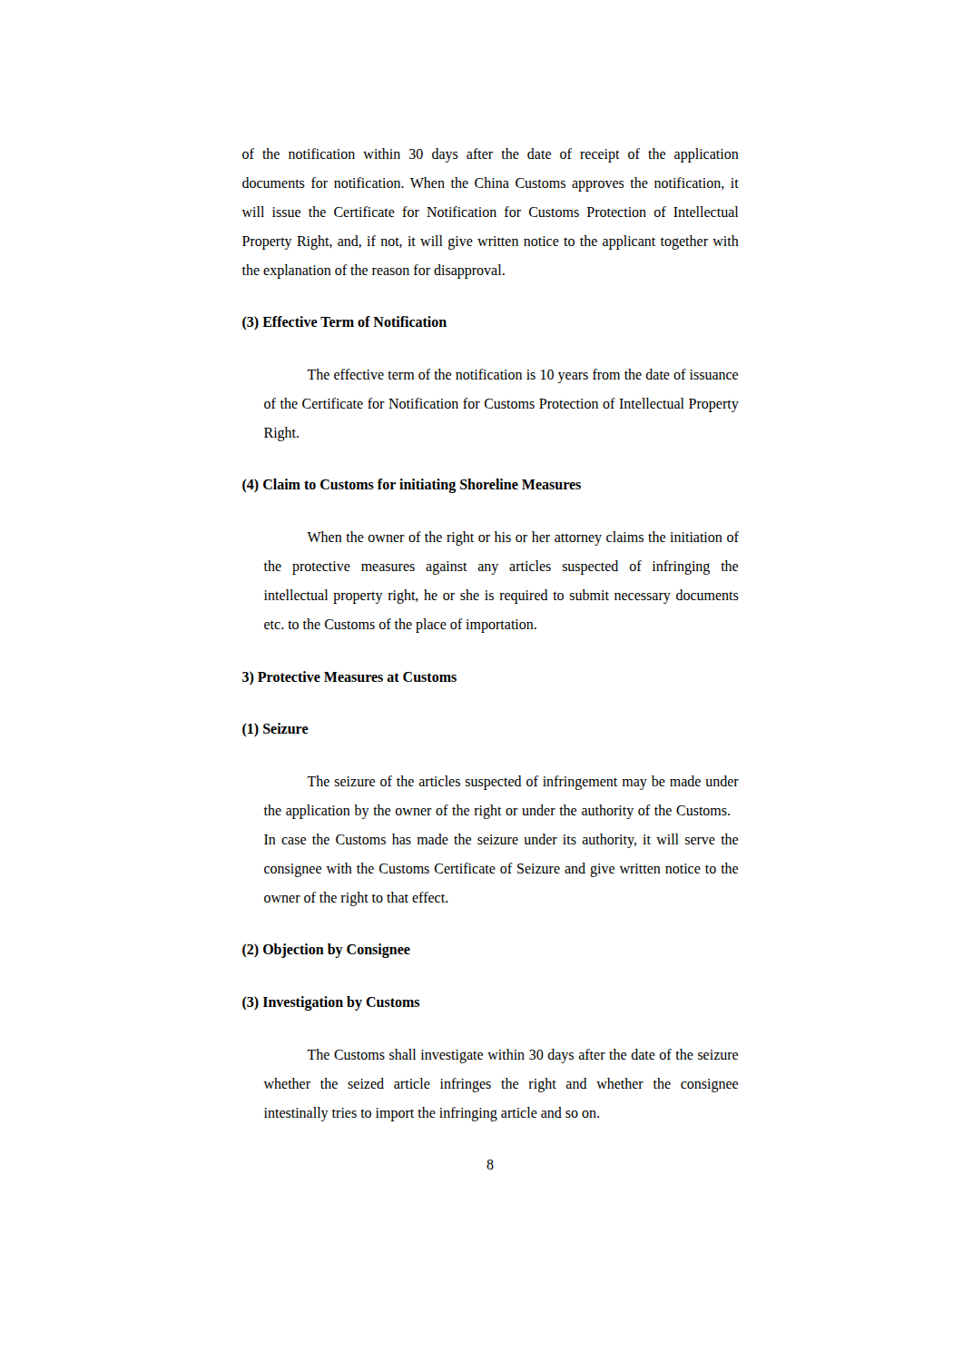of the notification within 30 days after the date of receipt of the application documents for notification. When the China Customs approves the notification, it will issue the Certificate for Notification for Customs Protection of Intellectual Property Right, and, if not, it will give written notice to the applicant together with the explanation of the reason for disapproval.
(3) Effective Term of Notification
The effective term of the notification is 10 years from the date of issuance of the Certificate for Notification for Customs Protection of Intellectual Property Right.
(4) Claim to Customs for initiating Shoreline Measures
When the owner of the right or his or her attorney claims the initiation of the protective measures against any articles suspected of infringing the intellectual property right, he or she is required to submit necessary documents etc. to the Customs of the place of importation.
3) Protective Measures at Customs
(1) Seizure
The seizure of the articles suspected of infringement may be made under the application by the owner of the right or under the authority of the Customs. In case the Customs has made the seizure under its authority, it will serve the consignee with the Customs Certificate of Seizure and give written notice to the owner of the right to that effect.
(2) Objection by Consignee
(3) Investigation by Customs
The Customs shall investigate within 30 days after the date of the seizure whether the seized article infringes the right and whether the consignee intestinally tries to import the infringing article and so on.
8